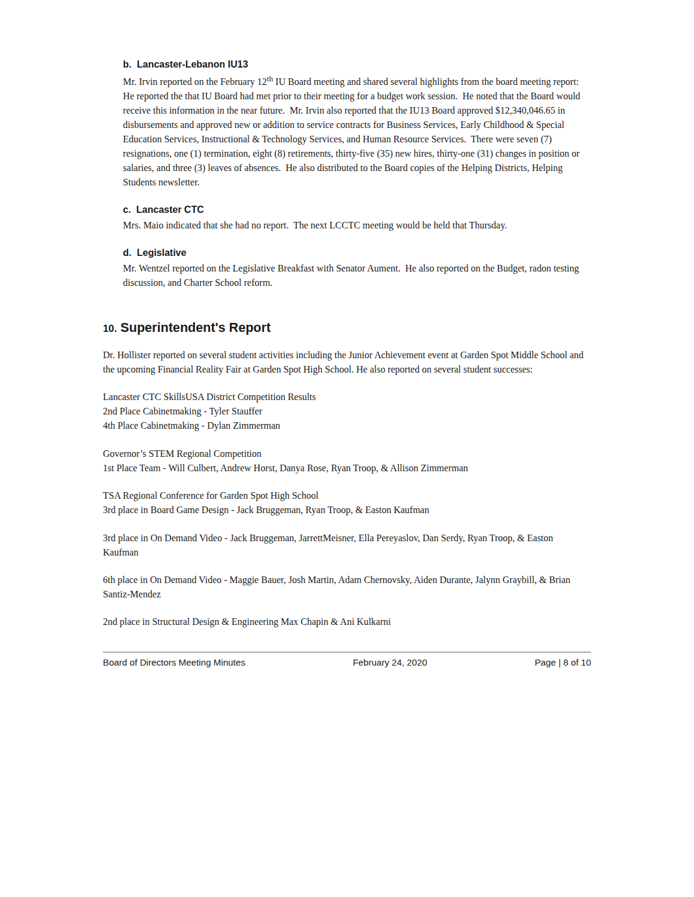b. Lancaster-Lebanon IU13
Mr. Irvin reported on the February 12th IU Board meeting and shared several highlights from the board meeting report: He reported the that IU Board had met prior to their meeting for a budget work session. He noted that the Board would receive this information in the near future. Mr. Irvin also reported that the IU13 Board approved $12,340,046.65 in disbursements and approved new or addition to service contracts for Business Services, Early Childhood & Special Education Services, Instructional & Technology Services, and Human Resource Services. There were seven (7) resignations, one (1) termination, eight (8) retirements, thirty-five (35) new hires, thirty-one (31) changes in position or salaries, and three (3) leaves of absences. He also distributed to the Board copies of the Helping Districts, Helping Students newsletter.
c. Lancaster CTC
Mrs. Maio indicated that she had no report. The next LCCTC meeting would be held that Thursday.
d. Legislative
Mr. Wentzel reported on the Legislative Breakfast with Senator Aument. He also reported on the Budget, radon testing discussion, and Charter School reform.
10. Superintendent's Report
Dr. Hollister reported on several student activities including the Junior Achievement event at Garden Spot Middle School and the upcoming Financial Reality Fair at Garden Spot High School. He also reported on several student successes:
Lancaster CTC SkillsUSA District Competition Results
2nd Place Cabinetmaking - Tyler Stauffer
4th Place Cabinetmaking - Dylan Zimmerman
Governor’s STEM Regional Competition
1st Place Team - Will Culbert, Andrew Horst, Danya Rose, Ryan Troop, & Allison Zimmerman
TSA Regional Conference for Garden Spot High School
3rd place in Board Game Design - Jack Bruggeman, Ryan Troop, & Easton Kaufman
3rd place in On Demand Video - Jack Bruggeman, JarrettMeisner, Ella Pereyaslov, Dan Serdy, Ryan Troop, & Easton Kaufman
6th place in On Demand Video - Maggie Bauer, Josh Martin, Adam Chernovsky, Aiden Durante, Jalynn Graybill, & Brian Santiz-Mendez
2nd place in Structural Design & Engineering Max Chapin & Ani Kulkarni
Board of Directors Meeting Minutes February 24, 2020 Page | 8 of 10